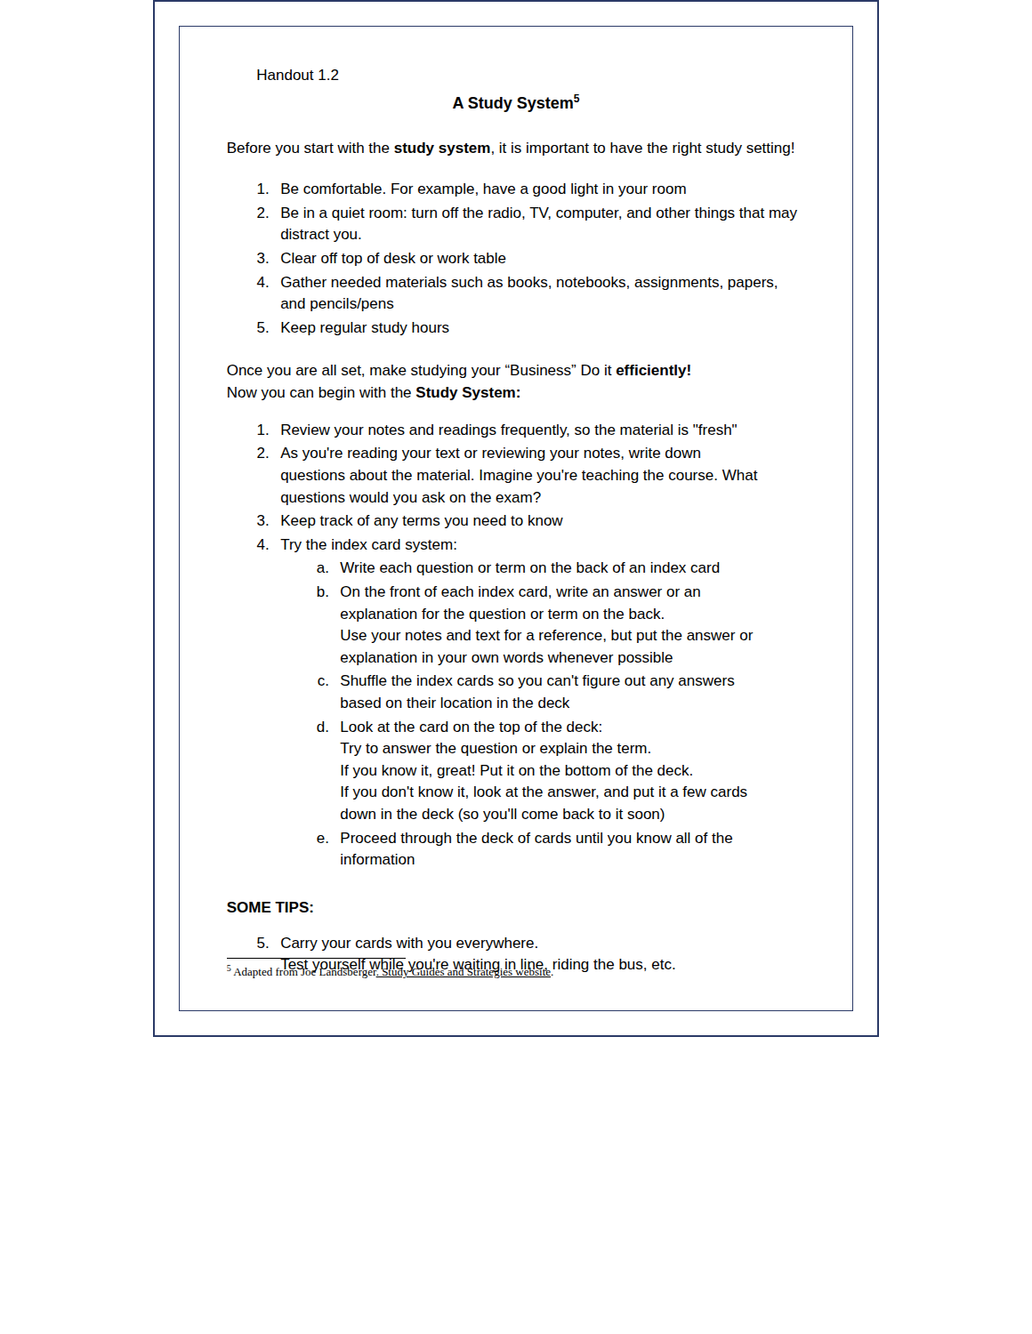Handout 1.2
A Study System5
Before you start with the study system, it is important to have the right study setting!
Be comfortable. For example, have a good light in your room
Be in a quiet room: turn off the radio, TV, computer, and other things that may distract you.
Clear off top of desk or work table
Gather needed materials such as books, notebooks, assignments, papers, and pencils/pens
Keep regular study hours
Once you are all set, make studying your “Business” Do it efficiently!
Now you can begin with the Study System:
Review your notes and readings frequently, so the material is "fresh"
As you're reading your text or reviewing your notes, write down questions about the material. Imagine you're teaching the course. What questions would you ask on the exam?
Keep track of any terms you need to know
Try the index card system:
Write each question or term on the back of an index card
On the front of each index card, write an answer or an explanation for the question or term on the back.
Use your notes and text for a reference, but put the answer or explanation in your own words whenever possible
Shuffle the index cards so you can't figure out any answers based on their location in the deck
Look at the card on the top of the deck:
Try to answer the question or explain the term.
If you know it, great! Put it on the bottom of the deck.
If you don't know it, look at the answer, and put it a few cards down in the deck (so you'll come back to it soon)
Proceed through the deck of cards until you know all of the information
SOME TIPS:
Carry your cards with you everywhere.
Test yourself while you're waiting in line, riding the bus, etc.
5 Adapted from Joe Landsberger. Study Guides and Strategies website.